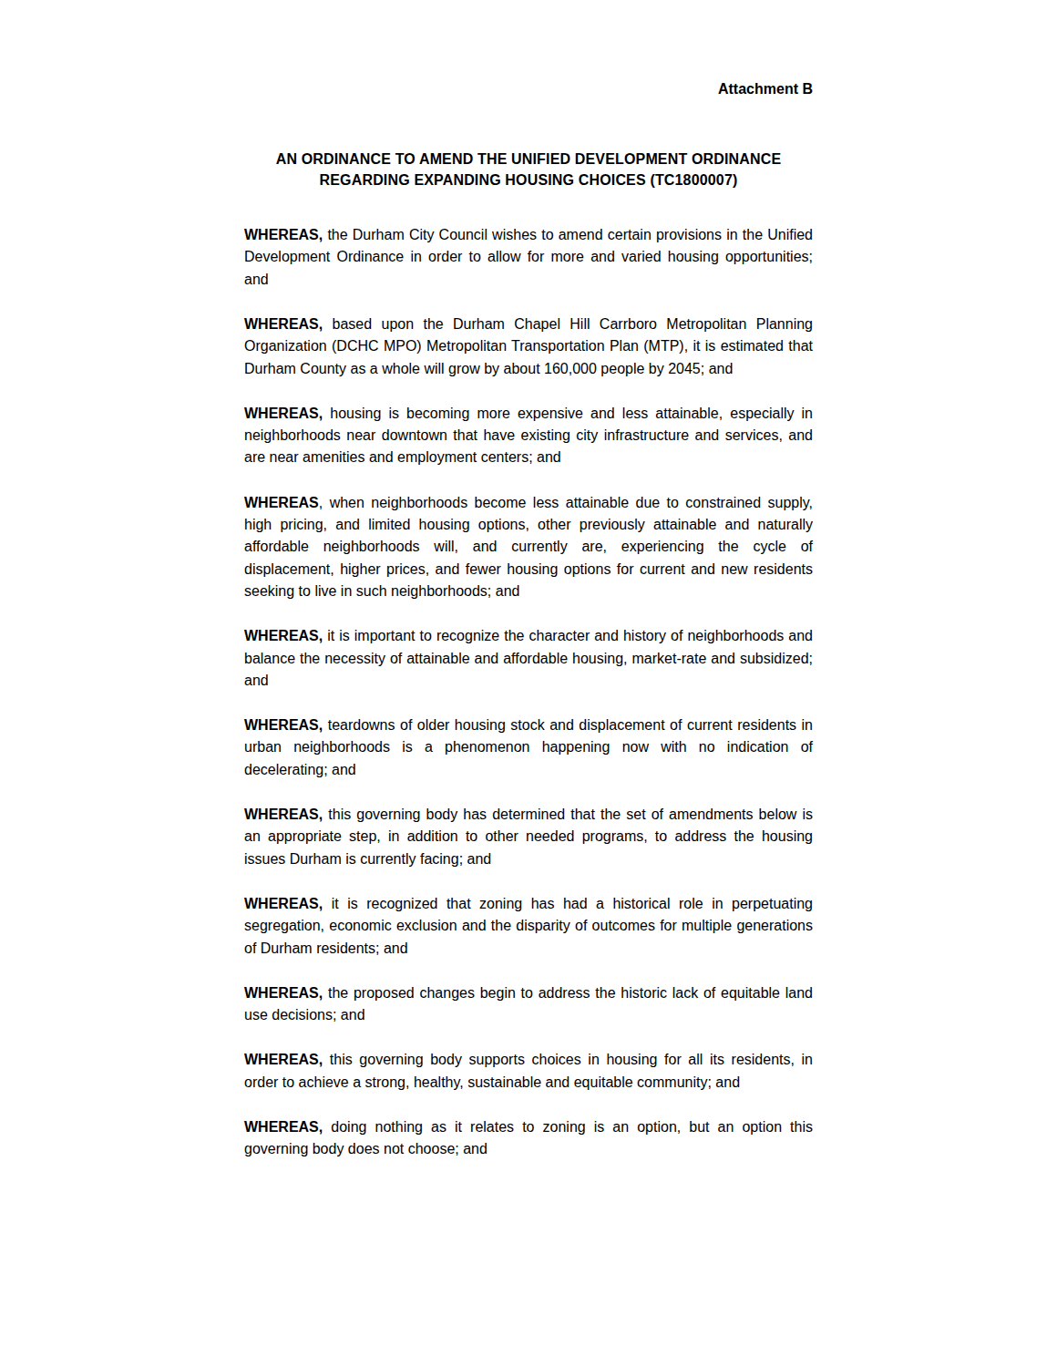Attachment B
AN ORDINANCE TO AMEND THE UNIFIED DEVELOPMENT ORDINANCE REGARDING EXPANDING HOUSING CHOICES (TC1800007)
WHEREAS, the Durham City Council wishes to amend certain provisions in the Unified Development Ordinance in order to allow for more and varied housing opportunities; and
WHEREAS, based upon the Durham Chapel Hill Carrboro Metropolitan Planning Organization (DCHC MPO) Metropolitan Transportation Plan (MTP), it is estimated that Durham County as a whole will grow by about 160,000 people by 2045; and
WHEREAS, housing is becoming more expensive and less attainable, especially in neighborhoods near downtown that have existing city infrastructure and services, and are near amenities and employment centers; and
WHEREAS, when neighborhoods become less attainable due to constrained supply, high pricing, and limited housing options, other previously attainable and naturally affordable neighborhoods will, and currently are, experiencing the cycle of displacement, higher prices, and fewer housing options for current and new residents seeking to live in such neighborhoods; and
WHEREAS, it is important to recognize the character and history of neighborhoods and balance the necessity of attainable and affordable housing, market-rate and subsidized; and
WHEREAS, teardowns of older housing stock and displacement of current residents in urban neighborhoods is a phenomenon happening now with no indication of decelerating; and
WHEREAS, this governing body has determined that the set of amendments below is an appropriate step, in addition to other needed programs, to address the housing issues Durham is currently facing; and
WHEREAS, it is recognized that zoning has had a historical role in perpetuating segregation, economic exclusion and the disparity of outcomes for multiple generations of Durham residents; and
WHEREAS, the proposed changes begin to address the historic lack of equitable land use decisions; and
WHEREAS, this governing body supports choices in housing for all its residents, in order to achieve a strong, healthy, sustainable and equitable community; and
WHEREAS, doing nothing as it relates to zoning is an option, but an option this governing body does not choose; and